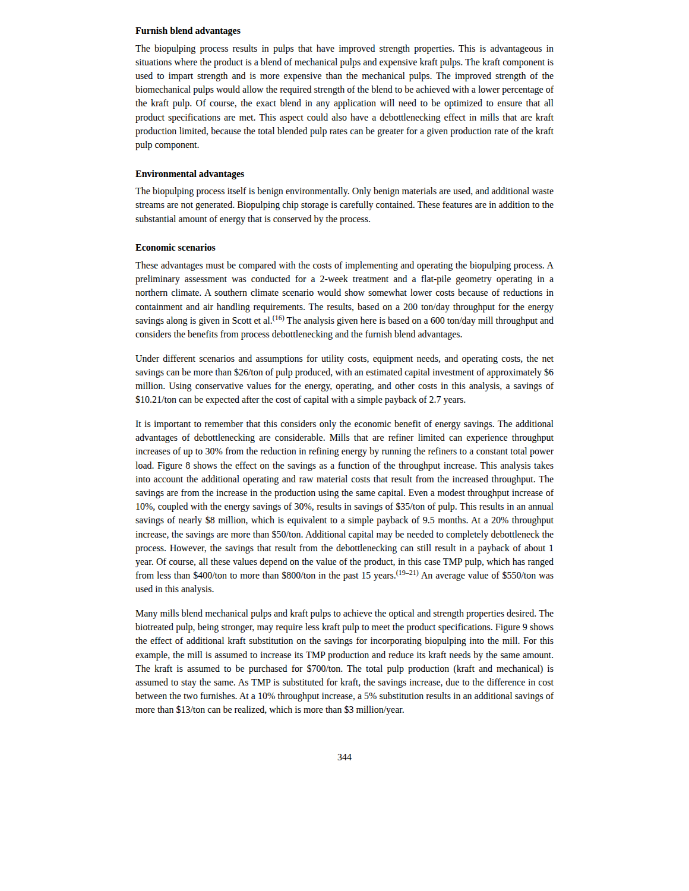Furnish blend advantages
The biopulping process results in pulps that have improved strength properties. This is advantageous in situations where the product is a blend of mechanical pulps and expensive kraft pulps. The kraft component is used to impart strength and is more expensive than the mechanical pulps. The improved strength of the biomechanical pulps would allow the required strength of the blend to be achieved with a lower percentage of the kraft pulp. Of course, the exact blend in any application will need to be optimized to ensure that all product specifications are met. This aspect could also have a debottlenecking effect in mills that are kraft production limited, because the total blended pulp rates can be greater for a given production rate of the kraft pulp component.
Environmental advantages
The biopulping process itself is benign environmentally. Only benign materials are used, and additional waste streams are not generated. Biopulping chip storage is carefully contained. These features are in addition to the substantial amount of energy that is conserved by the process.
Economic scenarios
These advantages must be compared with the costs of implementing and operating the biopulping process. A preliminary assessment was conducted for a 2-week treatment and a flat-pile geometry operating in a northern climate. A southern climate scenario would show somewhat lower costs because of reductions in containment and air handling requirements. The results, based on a 200 ton/day throughput for the energy savings along is given in Scott et al.(16) The analysis given here is based on a 600 ton/day mill throughput and considers the benefits from process debottlenecking and the furnish blend advantages.
Under different scenarios and assumptions for utility costs, equipment needs, and operating costs, the net savings can be more than $26/ton of pulp produced, with an estimated capital investment of approximately $6 million. Using conservative values for the energy, operating, and other costs in this analysis, a savings of $10.21/ton can be expected after the cost of capital with a simple payback of 2.7 years.
It is important to remember that this considers only the economic benefit of energy savings. The additional advantages of debottlenecking are considerable. Mills that are refiner limited can experience throughput increases of up to 30% from the reduction in refining energy by running the refiners to a constant total power load. Figure 8 shows the effect on the savings as a function of the throughput increase. This analysis takes into account the additional operating and raw material costs that result from the increased throughput. The savings are from the increase in the production using the same capital. Even a modest throughput increase of 10%, coupled with the energy savings of 30%, results in savings of $35/ton of pulp. This results in an annual savings of nearly $8 million, which is equivalent to a simple payback of 9.5 months. At a 20% throughput increase, the savings are more than $50/ton. Additional capital may be needed to completely debottleneck the process. However, the savings that result from the debottlenecking can still result in a payback of about 1 year. Of course, all these values depend on the value of the product, in this case TMP pulp, which has ranged from less than $400/ton to more than $800/ton in the past 15 years.(19–21) An average value of $550/ton was used in this analysis.
Many mills blend mechanical pulps and kraft pulps to achieve the optical and strength properties desired. The biotreated pulp, being stronger, may require less kraft pulp to meet the product specifications. Figure 9 shows the effect of additional kraft substitution on the savings for incorporating biopulping into the mill. For this example, the mill is assumed to increase its TMP production and reduce its kraft needs by the same amount. The kraft is assumed to be purchased for $700/ton. The total pulp production (kraft and mechanical) is assumed to stay the same. As TMP is substituted for kraft, the savings increase, due to the difference in cost between the two furnishes. At a 10% throughput increase, a 5% substitution results in an additional savings of more than $13/ton can be realized, which is more than $3 million/year.
344